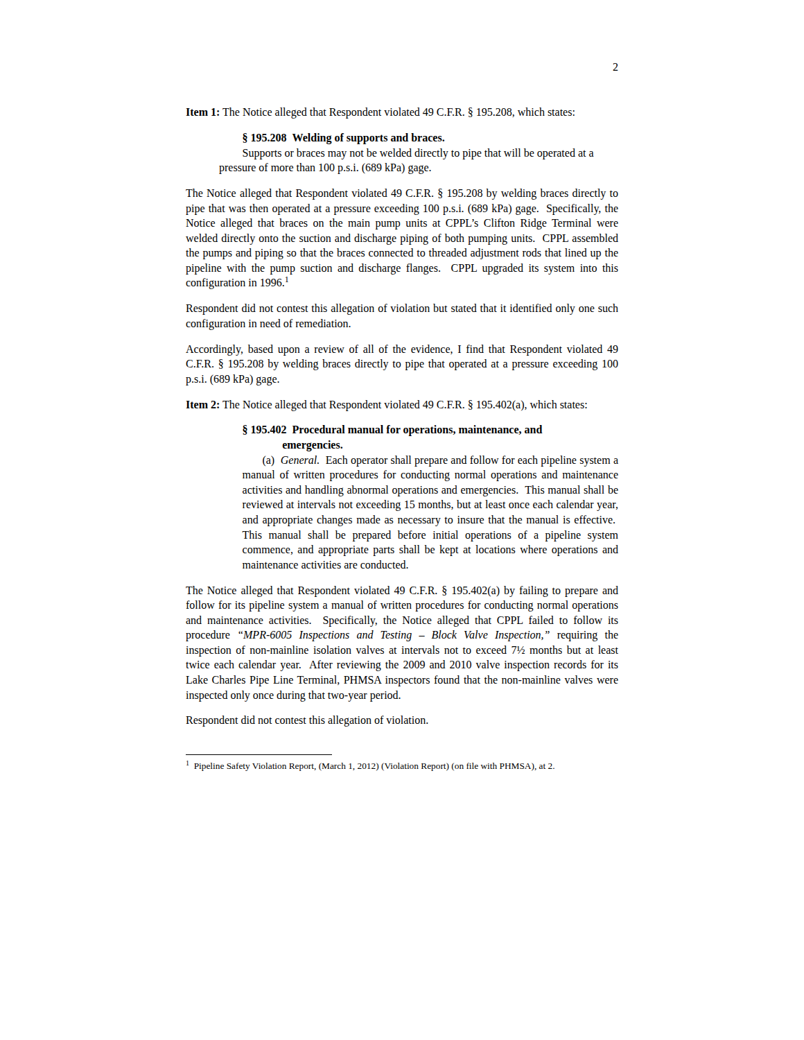2
Item 1: The Notice alleged that Respondent violated 49 C.F.R. § 195.208, which states:
§ 195.208 Welding of supports and braces.
Supports or braces may not be welded directly to pipe that will be operated at a pressure of more than 100 p.s.i. (689 kPa) gage.
The Notice alleged that Respondent violated 49 C.F.R. § 195.208 by welding braces directly to pipe that was then operated at a pressure exceeding 100 p.s.i. (689 kPa) gage. Specifically, the Notice alleged that braces on the main pump units at CPPL’s Clifton Ridge Terminal were welded directly onto the suction and discharge piping of both pumping units. CPPL assembled the pumps and piping so that the braces connected to threaded adjustment rods that lined up the pipeline with the pump suction and discharge flanges. CPPL upgraded its system into this configuration in 1996.1
Respondent did not contest this allegation of violation but stated that it identified only one such configuration in need of remediation.
Accordingly, based upon a review of all of the evidence, I find that Respondent violated 49 C.F.R. § 195.208 by welding braces directly to pipe that operated at a pressure exceeding 100 p.s.i. (689 kPa) gage.
Item 2: The Notice alleged that Respondent violated 49 C.F.R. § 195.402(a), which states:
§ 195.402 Procedural manual for operations, maintenance, and
emergencies.
(a) General. Each operator shall prepare and follow for each pipeline system a manual of written procedures for conducting normal operations and maintenance activities and handling abnormal operations and emergencies. This manual shall be reviewed at intervals not exceeding 15 months, but at least once each calendar year, and appropriate changes made as necessary to insure that the manual is effective. This manual shall be prepared before initial operations of a pipeline system commence, and appropriate parts shall be kept at locations where operations and maintenance activities are conducted.
The Notice alleged that Respondent violated 49 C.F.R. § 195.402(a) by failing to prepare and follow for its pipeline system a manual of written procedures for conducting normal operations and maintenance activities. Specifically, the Notice alleged that CPPL failed to follow its procedure “MPR-6005 Inspections and Testing – Block Valve Inspection,” requiring the inspection of non-mainline isolation valves at intervals not to exceed 7½ months but at least twice each calendar year. After reviewing the 2009 and 2010 valve inspection records for its Lake Charles Pipe Line Terminal, PHMSA inspectors found that the non-mainline valves were inspected only once during that two-year period.
Respondent did not contest this allegation of violation.
1 Pipeline Safety Violation Report, (March 1, 2012) (Violation Report) (on file with PHMSA), at 2.